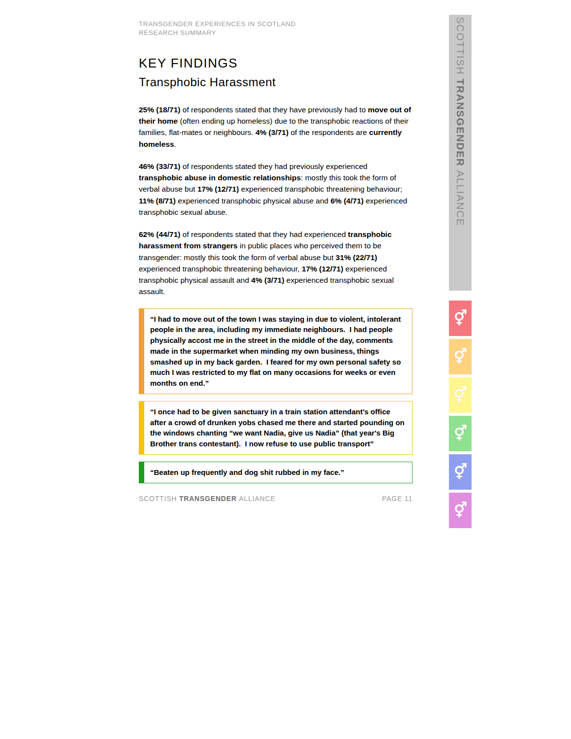SCOTTISH TRANSGENDER ALLIANCE
⚥
⚥
⚥
⚥
⚥
⚥
TRANSGENDER EXPERIENCES IN SCOTLAND
RESEARCH SUMMARY
KEY FINDINGS
Transphobic Harassment
25% (18/71) of respondents stated that they have previously had to move out of their home (often ending up homeless) due to the transphobic reactions of their families, flat-mates or neighbours. 4% (3/71) of the respondents are currently homeless.
46% (33/71) of respondents stated they had previously experienced transphobic abuse in domestic relationships: mostly this took the form of verbal abuse but 17% (12/71) experienced transphobic threatening behaviour; 11% (8/71) experienced transphobic physical abuse and 6% (4/71) experienced transphobic sexual abuse.
62% (44/71) of respondents stated that they had experienced transphobic harassment from strangers in public places who perceived them to be transgender: mostly this took the form of verbal abuse but 31% (22/71) experienced transphobic threatening behaviour, 17% (12/71) experienced transphobic physical assault and 4% (3/71) experienced transphobic sexual assault.
“I had to move out of the town I was staying in due to violent, intolerant people in the area, including my immediate neighbours. I had people physically accost me in the street in the middle of the day, comments made in the supermarket when minding my own business, things smashed up in my back garden. I feared for my own personal safety so much I was restricted to my flat on many occasions for weeks or even months on end.”
“I once had to be given sanctuary in a train station attendant's office after a crowd of drunken yobs chased me there and started pounding on the windows chanting “we want Nadia, give us Nadia” (that year's Big Brother trans contestant). I now refuse to use public transport”
“Beaten up frequently and dog shit rubbed in my face.”
SCOTTISH TRANSGENDER ALLIANCE
PAGE 11